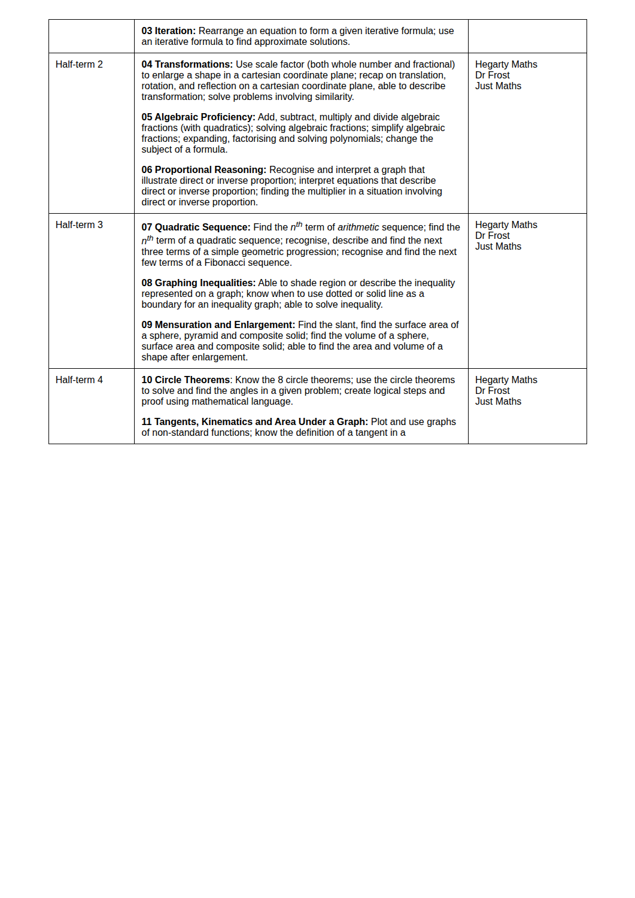| | 03 Iteration: Rearrange an equation to form a given iterative formula; use an iterative formula to find approximate solutions. | |
| Half-term 2 | 04 Transformations: Use scale factor (both whole number and fractional) to enlarge a shape in a cartesian coordinate plane; recap on translation, rotation, and reflection on a cartesian coordinate plane, able to describe transformation; solve problems involving similarity. 05 Algebraic Proficiency: Add, subtract, multiply and divide algebraic fractions (with quadratics); solving algebraic fractions; simplify algebraic fractions; expanding, factorising and solving polynomials; change the subject of a formula. 06 Proportional Reasoning: Recognise and interpret a graph that illustrate direct or inverse proportion; interpret equations that describe direct or inverse proportion; finding the multiplier in a situation involving direct or inverse proportion. | Hegarty Maths Dr Frost Just Maths |
| Half-term 3 | 07 Quadratic Sequence: Find the n th term of arithmetic sequence; find the n th term of a quadratic sequence; recognise, describe and find the next three terms of a simple geometric progression; recognise and find the next few terms of a Fibonacci sequence. 08 Graphing Inequalities: Able to shade region or describe the inequality represented on a graph; know when to use dotted or solid line as a boundary for an inequality graph; able to solve inequality. 09 Mensuration and Enlargement: Find the slant, find the surface area of a sphere, pyramid and composite solid; find the volume of a sphere, surface area and composite solid; able to find the area and volume of a shape after enlargement. | Hegarty Maths Dr Frost Just Maths |
| Half-term 4 | 10 Circle Theorems : Know the 8 circle theorems; use the circle theorems to solve and find the angles in a given problem; create logical steps and proof using mathematical language. 11 Tangents, Kinematics and Area Under a Graph: Plot and use graphs of non-standard functions; know the definition of a tangent in a | Hegarty Maths Dr Frost Just Maths |